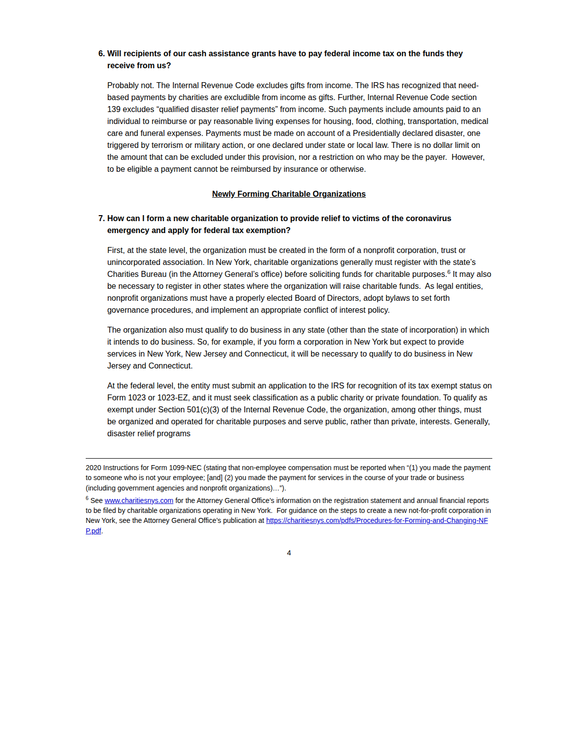Will recipients of our cash assistance grants have to pay federal income tax on the funds they receive from us?
Probably not. The Internal Revenue Code excludes gifts from income. The IRS has recognized that need-based payments by charities are excludible from income as gifts. Further, Internal Revenue Code section 139 excludes “qualified disaster relief payments” from income. Such payments include amounts paid to an individual to reimburse or pay reasonable living expenses for housing, food, clothing, transportation, medical care and funeral expenses. Payments must be made on account of a Presidentially declared disaster, one triggered by terrorism or military action, or one declared under state or local law. There is no dollar limit on the amount that can be excluded under this provision, nor a restriction on who may be the payer. However, to be eligible a payment cannot be reimbursed by insurance or otherwise.
Newly Forming Charitable Organizations
How can I form a new charitable organization to provide relief to victims of the coronavirus emergency and apply for federal tax exemption?
First, at the state level, the organization must be created in the form of a nonprofit corporation, trust or unincorporated association. In New York, charitable organizations generally must register with the state’s Charities Bureau (in the Attorney General’s office) before soliciting funds for charitable purposes.6 It may also be necessary to register in other states where the organization will raise charitable funds. As legal entities, nonprofit organizations must have a properly elected Board of Directors, adopt bylaws to set forth governance procedures, and implement an appropriate conflict of interest policy.
The organization also must qualify to do business in any state (other than the state of incorporation) in which it intends to do business. So, for example, if you form a corporation in New York but expect to provide services in New York, New Jersey and Connecticut, it will be necessary to qualify to do business in New Jersey and Connecticut.
At the federal level, the entity must submit an application to the IRS for recognition of its tax exempt status on Form 1023 or 1023-EZ, and it must seek classification as a public charity or private foundation. To qualify as exempt under Section 501(c)(3) of the Internal Revenue Code, the organization, among other things, must be organized and operated for charitable purposes and serve public, rather than private, interests. Generally, disaster relief programs
2020 Instructions for Form 1099-NEC (stating that non-employee compensation must be reported when “(1) you made the payment to someone who is not your employee; [and] (2) you made the payment for services in the course of your trade or business (including government agencies and nonprofit organizations)…”).
6 See www.charitiesnys.com for the Attorney General Office’s information on the registration statement and annual financial reports to be filed by charitable organizations operating in New York. For guidance on the steps to create a new not-for-profit corporation in New York, see the Attorney General Office’s publication at https://charitiesnys.com/pdfs/Procedures-for-Forming-and-Changing-NFP.pdf.
4